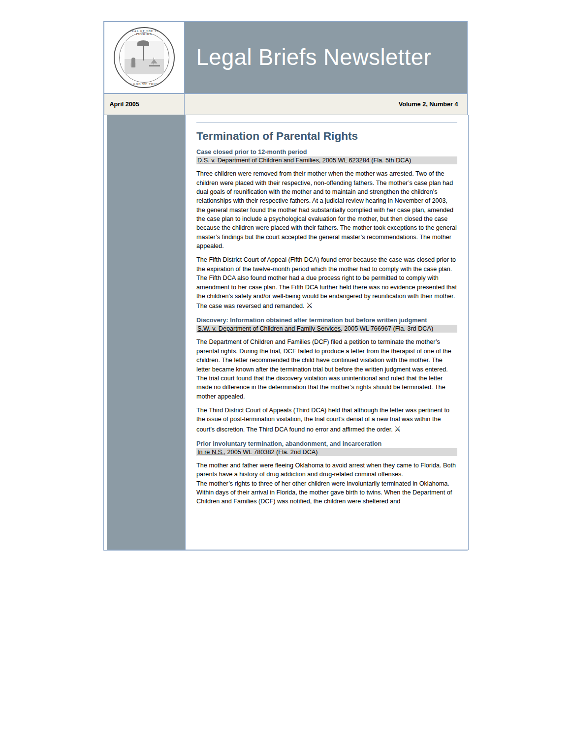GREAT SEAL OF THE STATE OF FLORIDA
IN GOD WE TRUST
Legal Briefs Newsletter
April 2005
Volume 2, Number 4
Termination of Parental Rights
Case closed prior to 12-month period
D.S. v. Department of Children and Families, 2005 WL 623284 (Fla. 5th DCA)
Three children were removed from their mother when the mother was arrested. Two of the children were placed with their respective, non-offending fathers. The mother’s case plan had dual goals of reunification with the mother and to maintain and strengthen the children’s relationships with their respective fathers. At a judicial review hearing in November of 2003, the general master found the mother had substantially complied with her case plan, amended the case plan to include a psychological evaluation for the mother, but then closed the case because the children were placed with their fathers. The mother took exceptions to the general master’s findings but the court accepted the general master’s recommendations. The mother appealed.
The Fifth District Court of Appeal (Fifth DCA) found error because the case was closed prior to the expiration of the twelve-month period which the mother had to comply with the case plan. The Fifth DCA also found mother had a due process right to be permitted to comply with amendment to her case plan. The Fifth DCA further held there was no evidence presented that the children’s safety and/or well-being would be endangered by reunification with their mother. The case was reversed and remanded. ⚔
Discovery: Information obtained after termination but before written judgment
S.W. v. Department of Children and Family Services, 2005 WL 766967 (Fla. 3rd DCA)
The Department of Children and Families (DCF) filed a petition to terminate the mother’s parental rights. During the trial, DCF failed to produce a letter from the therapist of one of the children. The letter recommended the child have continued visitation with the mother. The letter became known after the termination trial but before the written judgment was entered. The trial court found that the discovery violation was unintentional and ruled that the letter made no difference in the determination that the mother’s rights should be terminated. The mother appealed.
The Third District Court of Appeals (Third DCA) held that although the letter was pertinent to the issue of post-termination visitation, the trial court’s denial of a new trial was within the court’s discretion. The Third DCA found no error and affirmed the order. ⚔
Prior involuntary termination, abandonment, and incarceration
In re N.S., 2005 WL 780382 (Fla. 2nd DCA)
The mother and father were fleeing Oklahoma to avoid arrest when they came to Florida. Both parents have a history of drug addiction and drug-related criminal offenses.
The mother’s rights to three of her other children were involuntarily terminated in Oklahoma. Within days of their arrival in Florida, the mother gave birth to twins. When the Department of Children and Families (DCF) was notified, the children were sheltered and